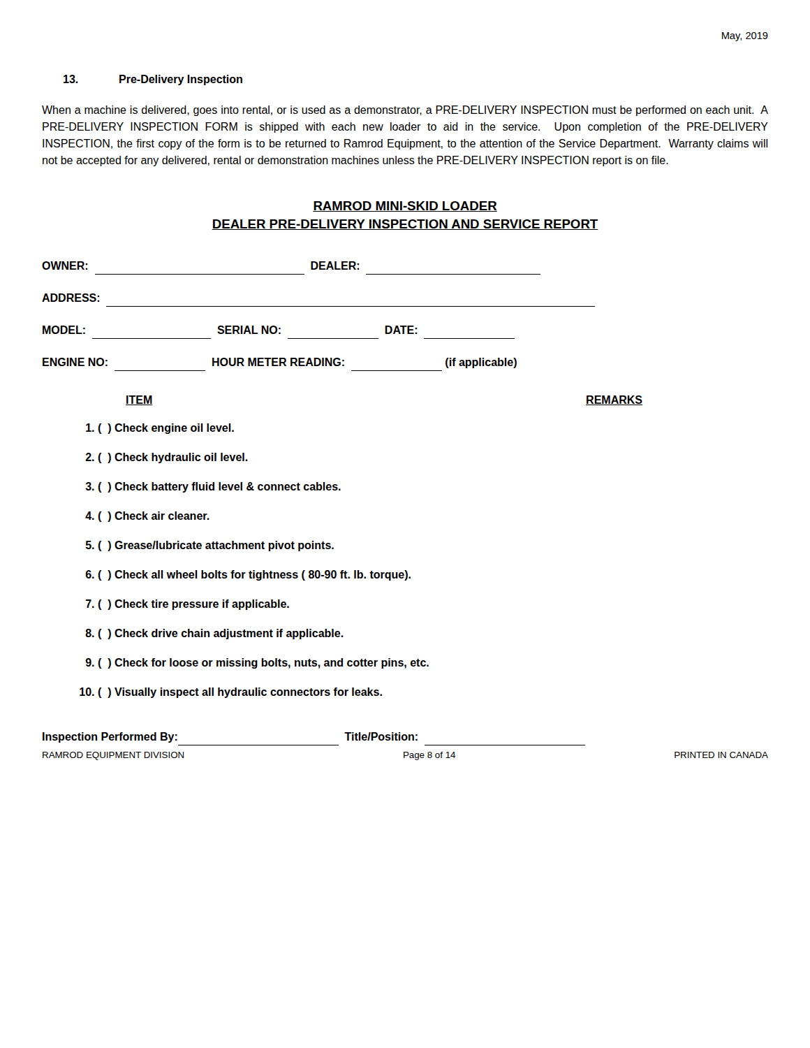May, 2019
13. Pre-Delivery Inspection
When a machine is delivered, goes into rental, or is used as a demonstrator, a PRE-DELIVERY INSPECTION must be performed on each unit. A PRE-DELIVERY INSPECTION FORM is shipped with each new loader to aid in the service. Upon completion of the PRE-DELIVERY INSPECTION, the first copy of the form is to be returned to Ramrod Equipment, to the attention of the Service Department. Warranty claims will not be accepted for any delivered, rental or demonstration machines unless the PRE-DELIVERY INSPECTION report is on file.
RAMROD MINI-SKID LOADER
DEALER PRE-DELIVERY INSPECTION AND SERVICE REPORT
OWNER: DEALER:
ADDRESS:
MODEL: SERIAL NO: DATE:
ENGINE NO: HOUR METER READING: (if applicable)
ITEM REMARKS
( ) Check engine oil level.
( ) Check hydraulic oil level.
( ) Check battery fluid level & connect cables.
( ) Check air cleaner.
( ) Grease/lubricate attachment pivot points.
( ) Check all wheel bolts for tightness ( 80-90 ft. lb. torque).
( ) Check tire pressure if applicable.
( ) Check drive chain adjustment if applicable.
( ) Check for loose or missing bolts, nuts, and cotter pins, etc.
( ) Visually inspect all hydraulic connectors for leaks.
Inspection Performed By: Title/Position:
RAMROD EQUIPMENT DIVISION Page 8 of 14 PRINTED IN CANADA